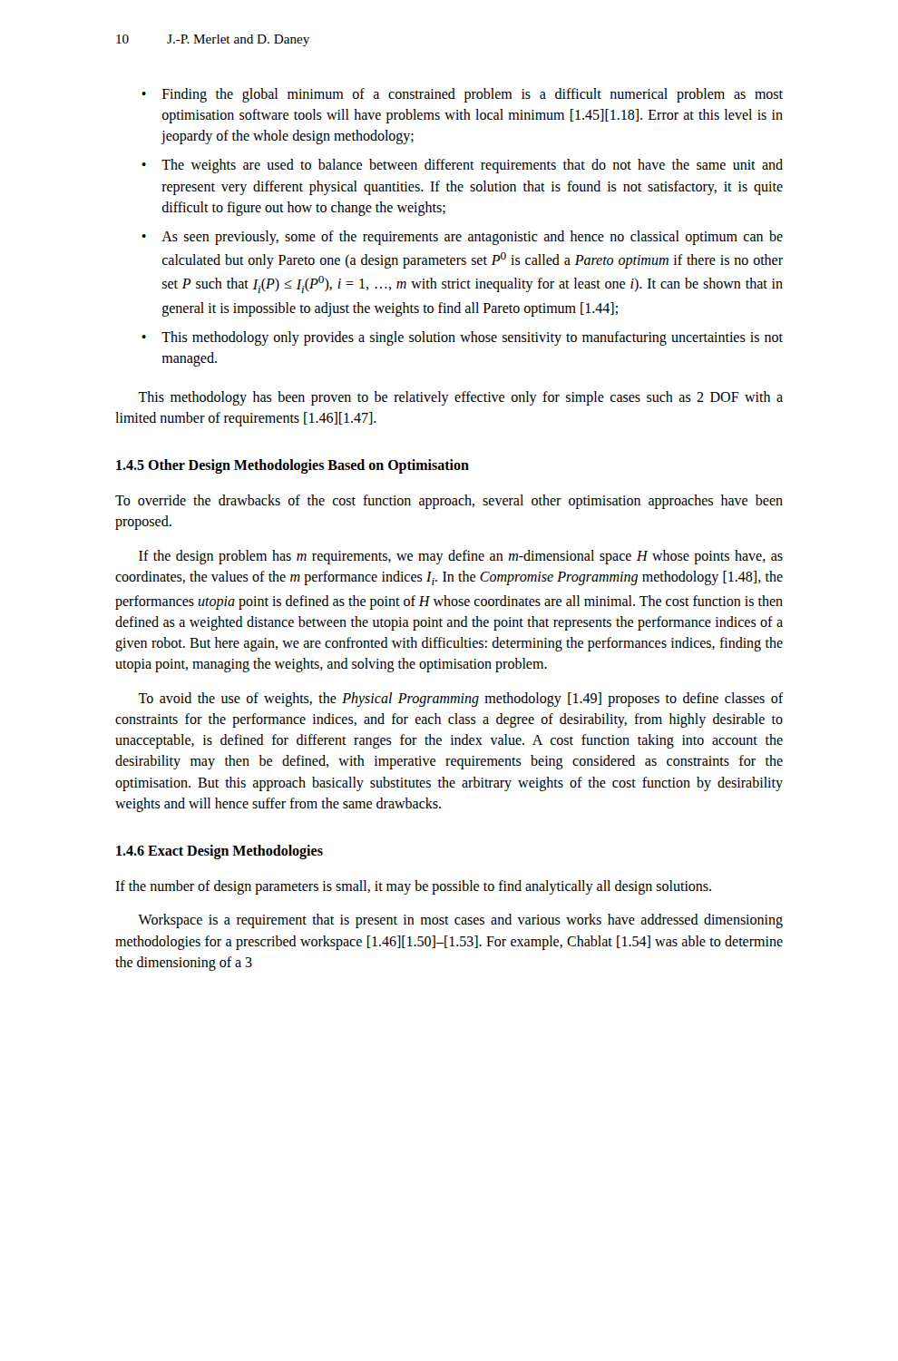10 J.-P. Merlet and D. Daney
Finding the global minimum of a constrained problem is a difficult numerical problem as most optimisation software tools will have problems with local minimum [1.45][1.18]. Error at this level is in jeopardy of the whole design methodology;
The weights are used to balance between different requirements that do not have the same unit and represent very different physical quantities. If the solution that is found is not satisfactory, it is quite difficult to figure out how to change the weights;
As seen previously, some of the requirements are antagonistic and hence no classical optimum can be calculated but only Pareto one (a design parameters set P0 is called a Pareto optimum if there is no other set P such that Ii(P) ≤ Ii(P0), i = 1, …, m with strict inequality for at least one i). It can be shown that in general it is impossible to adjust the weights to find all Pareto optimum [1.44];
This methodology only provides a single solution whose sensitivity to manufacturing uncertainties is not managed.
This methodology has been proven to be relatively effective only for simple cases such as 2 DOF with a limited number of requirements [1.46][1.47].
1.4.5 Other Design Methodologies Based on Optimisation
To override the drawbacks of the cost function approach, several other optimisation approaches have been proposed.
If the design problem has m requirements, we may define an m-dimensional space H whose points have, as coordinates, the values of the m performance indices Ii. In the Compromise Programming methodology [1.48], the performances utopia point is defined as the point of H whose coordinates are all minimal. The cost function is then defined as a weighted distance between the utopia point and the point that represents the performance indices of a given robot. But here again, we are confronted with difficulties: determining the performances indices, finding the utopia point, managing the weights, and solving the optimisation problem.
To avoid the use of weights, the Physical Programming methodology [1.49] proposes to define classes of constraints for the performance indices, and for each class a degree of desirability, from highly desirable to unacceptable, is defined for different ranges for the index value. A cost function taking into account the desirability may then be defined, with imperative requirements being considered as constraints for the optimisation. But this approach basically substitutes the arbitrary weights of the cost function by desirability weights and will hence suffer from the same drawbacks.
1.4.6 Exact Design Methodologies
If the number of design parameters is small, it may be possible to find analytically all design solutions.
Workspace is a requirement that is present in most cases and various works have addressed dimensioning methodologies for a prescribed workspace [1.46][1.50]–[1.53]. For example, Chablat [1.54] was able to determine the dimensioning of a 3